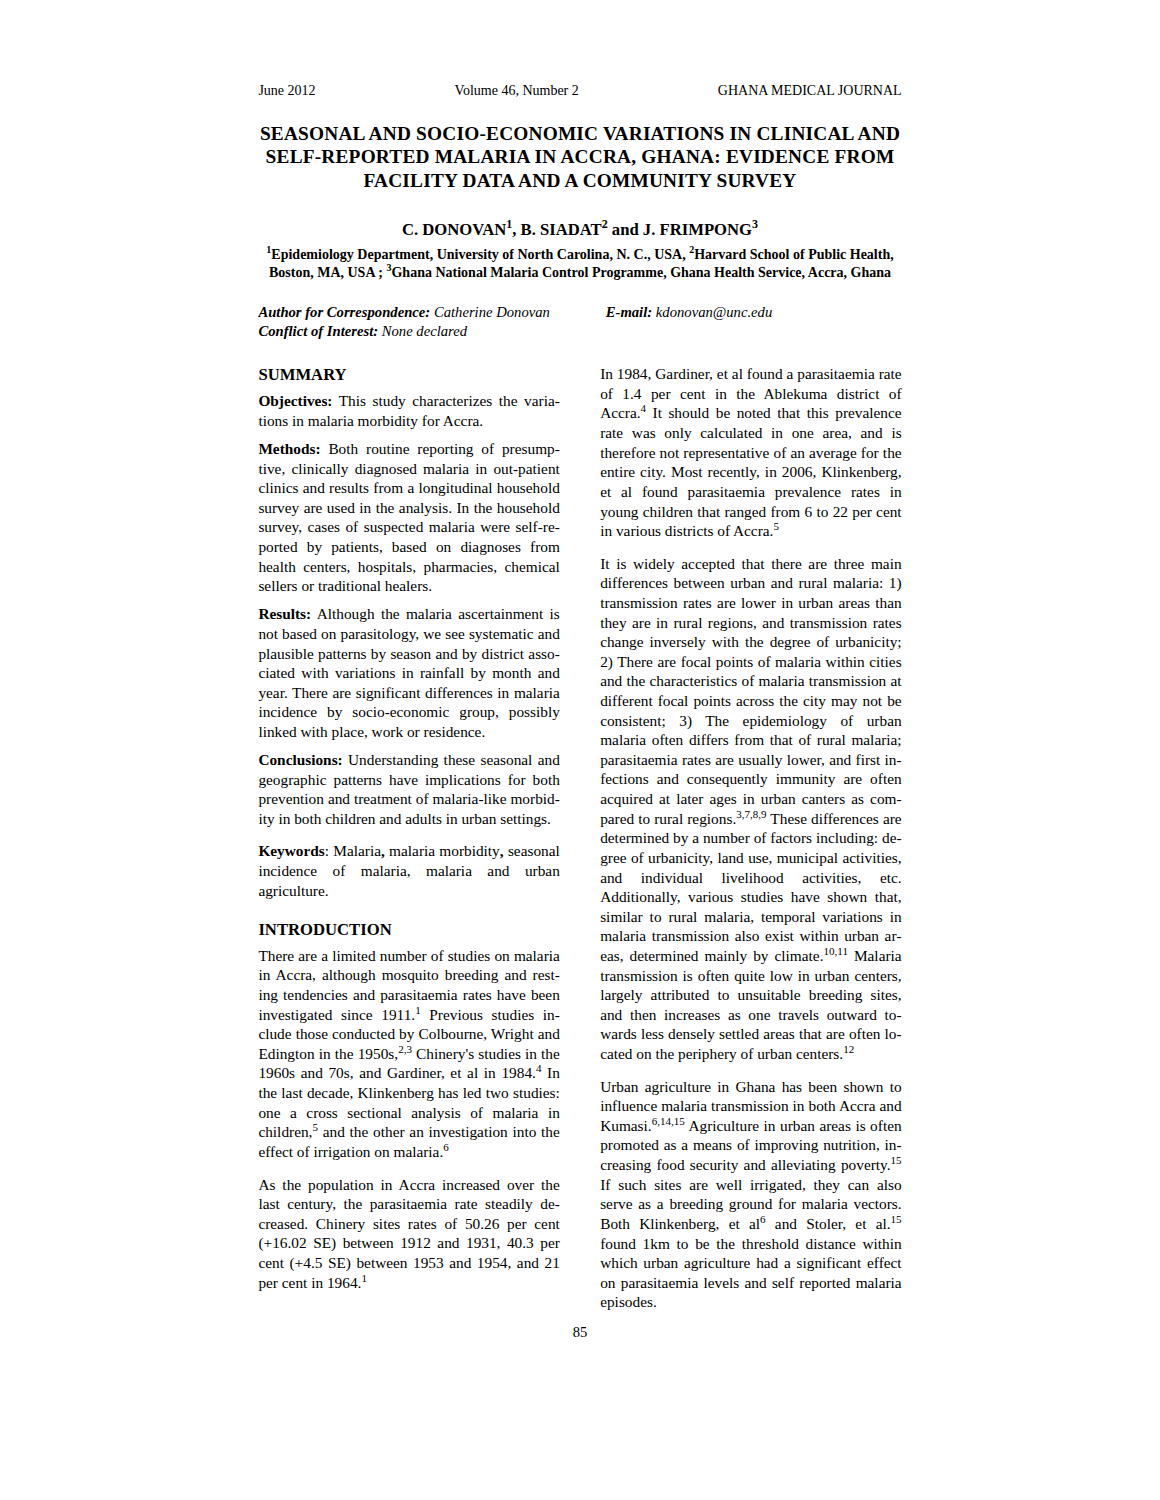June 2012
Volume 46, Number 2
GHANA MEDICAL JOURNAL
SEASONAL AND SOCIO-ECONOMIC VARIATIONS IN CLINICAL AND SELF-REPORTED MALARIA IN ACCRA, GHANA: EVIDENCE FROM FACILITY DATA AND A COMMUNITY SURVEY
C. DONOVAN1, B. SIADAT2 and J. FRIMPONG3
1Epidemiology Department, University of North Carolina, N. C., USA, 2Harvard School of Public Health,
Boston, MA, USA ; 3Ghana National Malaria Control Programme, Ghana Health Service, Accra, Ghana
Author for Correspondence: Catherine Donovan
Conflict of Interest: None declared
E-mail: kdonovan@unc.edu
SUMMARY
Objectives: This study characterizes the variations in malaria morbidity for Accra.
Methods: Both routine reporting of presumptive, clinically diagnosed malaria in out-patient clinics and results from a longitudinal household survey are used in the analysis. In the household survey, cases of suspected malaria were self-reported by patients, based on diagnoses from health centers, hospitals, pharmacies, chemical sellers or traditional healers.
Results: Although the malaria ascertainment is not based on parasitology, we see systematic and plausible patterns by season and by district associated with variations in rainfall by month and year. There are significant differences in malaria incidence by socio-economic group, possibly linked with place, work or residence.
Conclusions: Understanding these seasonal and geographic patterns have implications for both prevention and treatment of malaria-like morbidity in both children and adults in urban settings.
Keywords: Malaria, malaria morbidity, seasonal incidence of malaria, malaria and urban agriculture.
INTRODUCTION
There are a limited number of studies on malaria in Accra, although mosquito breeding and resting tendencies and parasitaemia rates have been investigated since 1911.1 Previous studies include those conducted by Colbourne, Wright and Edington in the 1950s,2,3 Chinery's studies in the 1960s and 70s, and Gardiner, et al in 1984.4 In the last decade, Klinkenberg has led two studies: one a cross sectional analysis of malaria in children,5 and the other an investigation into the effect of irrigation on malaria.6
As the population in Accra increased over the last century, the parasitaemia rate steadily decreased. Chinery sites rates of 50.26 per cent (+16.02 SE) between 1912 and 1931, 40.3 per cent (+4.5 SE) between 1953 and 1954, and 21 per cent in 1964.1
In 1984, Gardiner, et al found a parasitaemia rate of 1.4 per cent in the Ablekuma district of Accra.4 It should be noted that this prevalence rate was only calculated in one area, and is therefore not representative of an average for the entire city. Most recently, in 2006, Klinkenberg, et al found parasitaemia prevalence rates in young children that ranged from 6 to 22 per cent in various districts of Accra.5
It is widely accepted that there are three main differences between urban and rural malaria: 1) transmission rates are lower in urban areas than they are in rural regions, and transmission rates change inversely with the degree of urbanicity; 2) There are focal points of malaria within cities and the characteristics of malaria transmission at different focal points across the city may not be consistent; 3) The epidemiology of urban malaria often differs from that of rural malaria; parasitaemia rates are usually lower, and first infections and consequently immunity are often acquired at later ages in urban canters as compared to rural regions.3,7,8,9 These differences are determined by a number of factors including: degree of urbanicity, land use, municipal activities, and individual livelihood activities, etc. Additionally, various studies have shown that, similar to rural malaria, temporal variations in malaria transmission also exist within urban areas, determined mainly by climate.10,11 Malaria transmission is often quite low in urban centers, largely attributed to unsuitable breeding sites, and then increases as one travels outward towards less densely settled areas that are often located on the periphery of urban centers.12
Urban agriculture in Ghana has been shown to influence malaria transmission in both Accra and Kumasi.6,14,15 Agriculture in urban areas is often promoted as a means of improving nutrition, increasing food security and alleviating poverty.15 If such sites are well irrigated, they can also serve as a breeding ground for malaria vectors. Both Klinkenberg, et al6 and Stoler, et al.15 found 1km to be the threshold distance within which urban agriculture had a significant effect on parasitaemia levels and self reported malaria episodes.
85